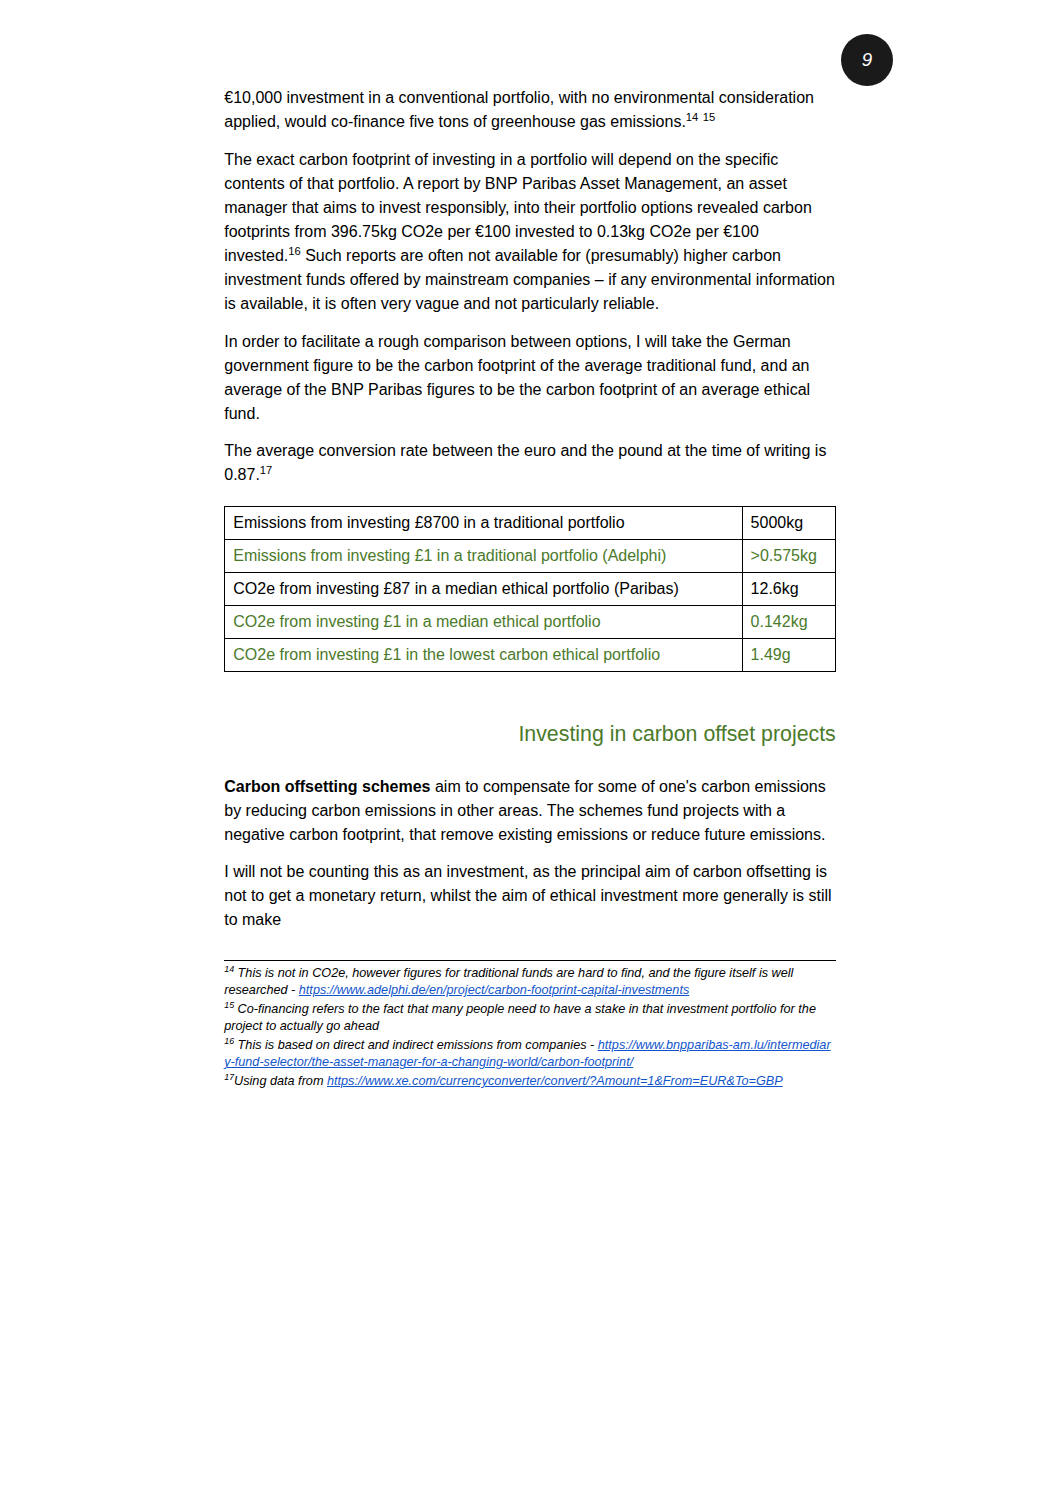9
€10,000 investment in a conventional portfolio, with no environmental consideration applied, would co-finance five tons of greenhouse gas emissions.14 15
The exact carbon footprint of investing in a portfolio will depend on the specific contents of that portfolio. A report by BNP Paribas Asset Management, an asset manager that aims to invest responsibly, into their portfolio options revealed carbon footprints from 396.75kg CO2e per €100 invested to 0.13kg CO2e per €100 invested.16 Such reports are often not available for (presumably) higher carbon investment funds offered by mainstream companies – if any environmental information is available, it is often very vague and not particularly reliable.
In order to facilitate a rough comparison between options, I will take the German government figure to be the carbon footprint of the average traditional fund, and an average of the BNP Paribas figures to be the carbon footprint of an average ethical fund.
The average conversion rate between the euro and the pound at the time of writing is 0.87.17
| Emissions from investing £8700 in a traditional portfolio | 5000kg |
| Emissions from investing £1 in a traditional portfolio (Adelphi) | >0.575kg |
| CO2e from investing £87 in a median ethical portfolio (Paribas) | 12.6kg |
| CO2e from investing £1 in a median ethical portfolio | 0.142kg |
| CO2e from investing £1 in the lowest carbon ethical portfolio | 1.49g |
Investing in carbon offset projects
Carbon offsetting schemes aim to compensate for some of one's carbon emissions by reducing carbon emissions in other areas. The schemes fund projects with a negative carbon footprint, that remove existing emissions or reduce future emissions.
I will not be counting this as an investment, as the principal aim of carbon offsetting is not to get a monetary return, whilst the aim of ethical investment more generally is still to make
14 This is not in CO2e, however figures for traditional funds are hard to find, and the figure itself is well researched - https://www.adelphi.de/en/project/carbon-footprint-capital-investments
15 Co-financing refers to the fact that many people need to have a stake in that investment portfolio for the project to actually go ahead
16 This is based on direct and indirect emissions from companies - https://www.bnpparibas-am.lu/intermediary-fund-selector/the-asset-manager-for-a-changing-world/carbon-footprint/
17Using data from https://www.xe.com/currencyconverter/convert/?Amount=1&From=EUR&To=GBP